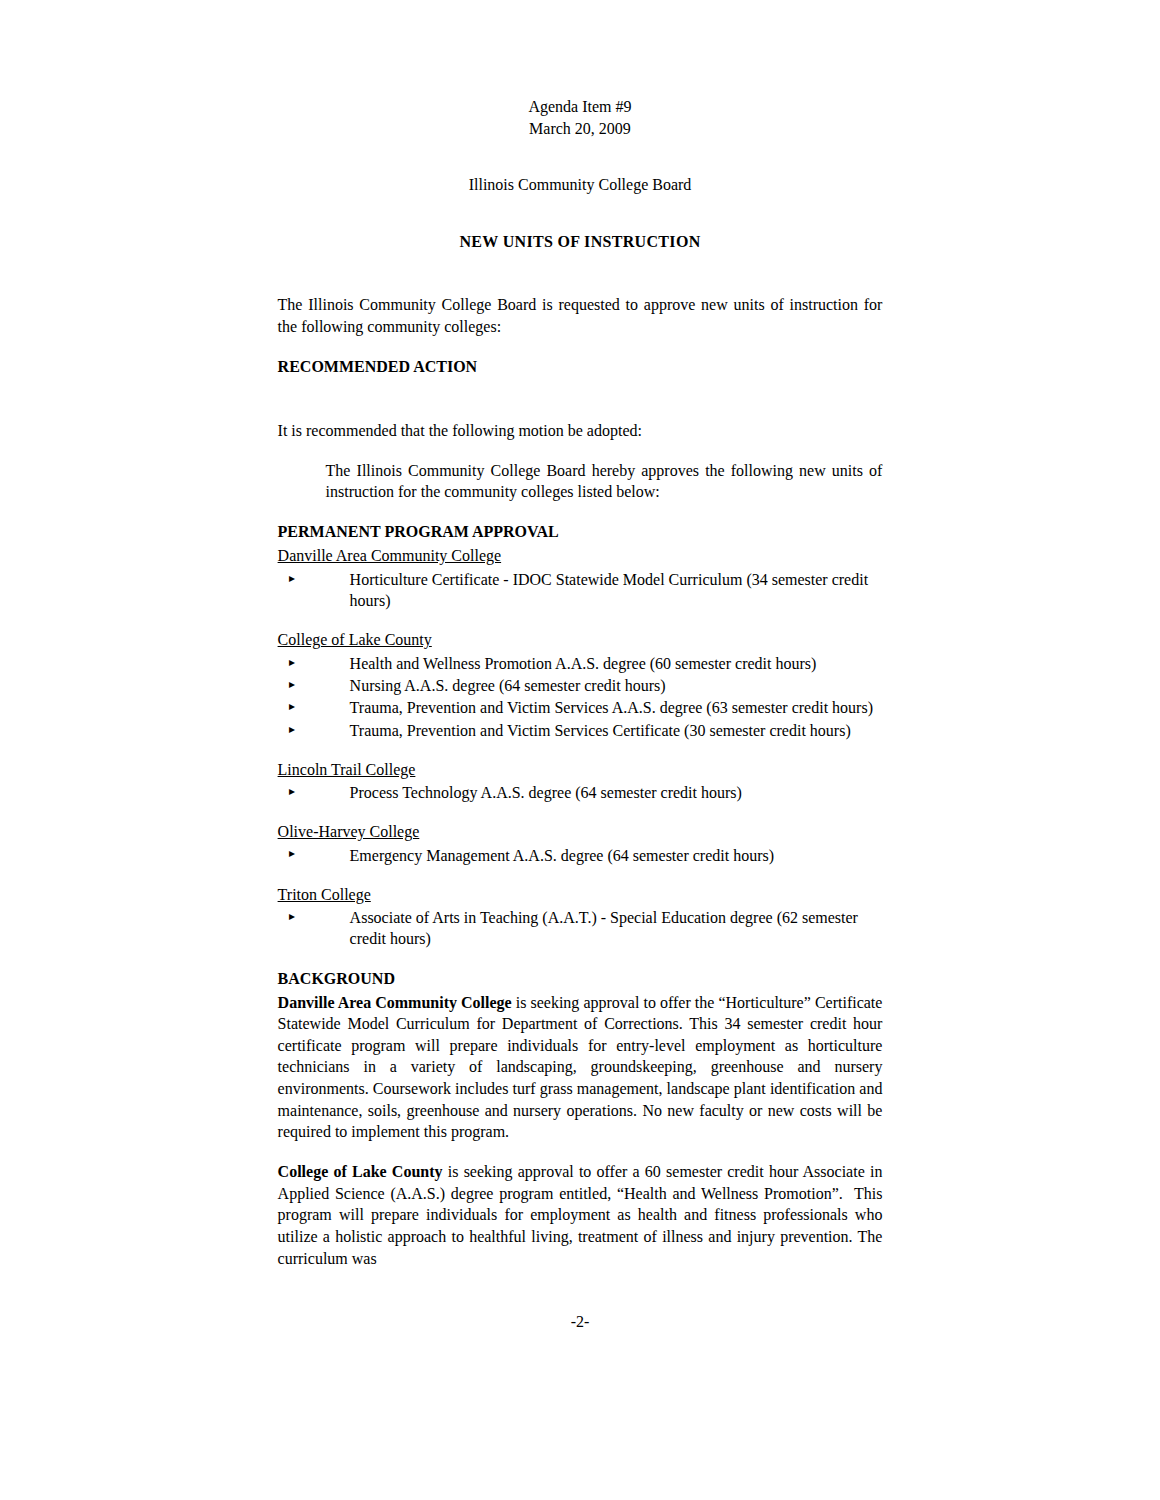Agenda Item #9
March 20, 2009
Illinois Community College Board
NEW UNITS OF INSTRUCTION
The Illinois Community College Board is requested to approve new units of instruction for the following community colleges:
RECOMMENDED ACTION
It is recommended that the following motion be adopted:
The Illinois Community College Board hereby approves the following new units of instruction for the community colleges listed below:
PERMANENT PROGRAM APPROVAL
Danville Area Community College
Horticulture Certificate - IDOC Statewide Model Curriculum (34 semester credit hours)
College of Lake County
Health and Wellness Promotion A.A.S. degree (60 semester credit hours)
Nursing A.A.S. degree (64 semester credit hours)
Trauma, Prevention and Victim Services A.A.S. degree (63 semester credit hours)
Trauma, Prevention and Victim Services Certificate (30 semester credit hours)
Lincoln Trail College
Process Technology A.A.S. degree (64 semester credit hours)
Olive-Harvey College
Emergency Management A.A.S. degree (64 semester credit hours)
Triton College
Associate of Arts in Teaching (A.A.T.) - Special Education degree (62 semester credit hours)
BACKGROUND
Danville Area Community College is seeking approval to offer the “Horticulture” Certificate Statewide Model Curriculum for Department of Corrections. This 34 semester credit hour certificate program will prepare individuals for entry-level employment as horticulture technicians in a variety of landscaping, groundskeeping, greenhouse and nursery environments. Coursework includes turf grass management, landscape plant identification and maintenance, soils, greenhouse and nursery operations. No new faculty or new costs will be required to implement this program.
College of Lake County is seeking approval to offer a 60 semester credit hour Associate in Applied Science (A.A.S.) degree program entitled, “Health and Wellness Promotion”. This program will prepare individuals for employment as health and fitness professionals who utilize a holistic approach to healthful living, treatment of illness and injury prevention. The curriculum was
-2-